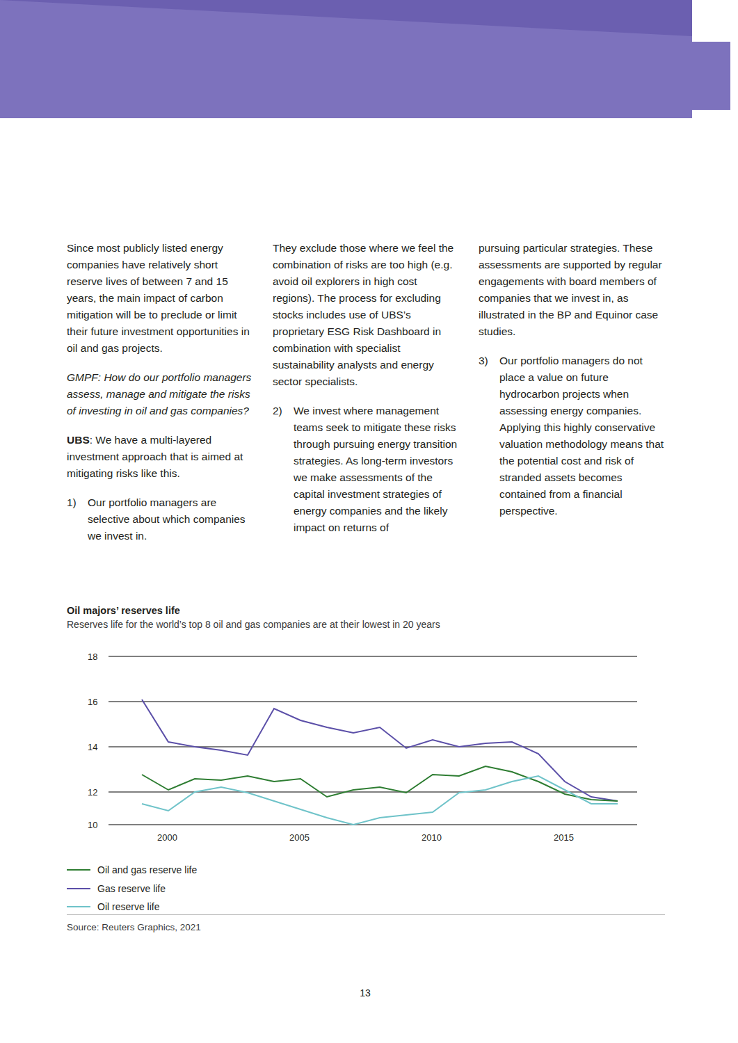Since most publicly listed energy companies have relatively short reserve lives of between 7 and 15 years, the main impact of carbon mitigation will be to preclude or limit their future investment opportunities in oil and gas projects.
GMPF: How do our portfolio managers assess, manage and mitigate the risks of investing in oil and gas companies?
UBS: We have a multi-layered investment approach that is aimed at mitigating risks like this.
1) Our portfolio managers are selective about which companies we invest in.
They exclude those where we feel the combination of risks are too high (e.g. avoid oil explorers in high cost regions). The process for excluding stocks includes use of UBS’s proprietary ESG Risk Dashboard in combination with specialist sustainability analysts and energy sector specialists.
2) We invest where management teams seek to mitigate these risks through pursuing energy transition strategies. As long-term investors we make assessments of the capital investment strategies of energy companies and the likely impact on returns of
pursuing particular strategies. These assessments are supported by regular engagements with board members of companies that we invest in, as illustrated in the BP and Equinor case studies.
3) Our portfolio managers do not place a value on future hydrocarbon projects when assessing energy companies. Applying this highly conservative valuation methodology means that the potential cost and risk of stranded assets becomes contained from a financial perspective.
Oil majors’ reserves life
Reserves life for the world’s top 8 oil and gas companies are at their lowest in 20 years
18 16 14 12 10 2000 2005 2010 2015
Oil and gas reserve life
Gas reserve life
Oil reserve life
Source: Reuters Graphics, 2021
13